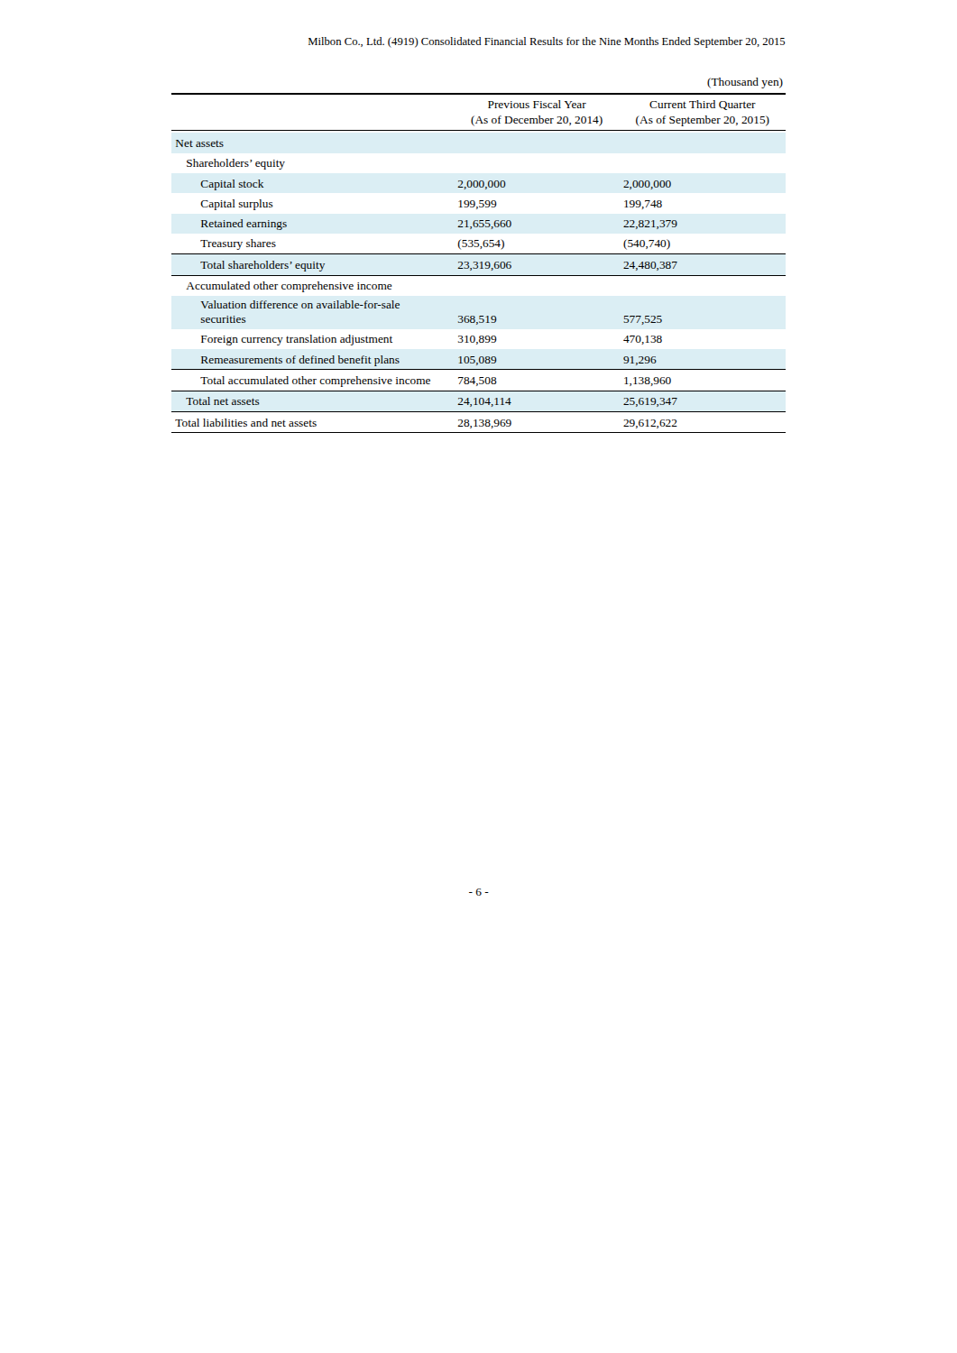Milbon Co., Ltd. (4919) Consolidated Financial Results for the Nine Months Ended September 20, 2015
(Thousand yen)
| | Previous Fiscal Year (As of December 20, 2014) | Current Third Quarter (As of September 20, 2015) |
| --- | --- | --- |
| Net assets | | |
| Shareholders’ equity | | |
| Capital stock | 2,000,000 | 2,000,000 |
| Capital surplus | 199,599 | 199,748 |
| Retained earnings | 21,655,660 | 22,821,379 |
| Treasury shares | (535,654) | (540,740) |
| Total shareholders’ equity | 23,319,606 | 24,480,387 |
| Accumulated other comprehensive income | | |
| Valuation difference on available-for-sale securities | 368,519 | 577,525 |
| Foreign currency translation adjustment | 310,899 | 470,138 |
| Remeasurements of defined benefit plans | 105,089 | 91,296 |
| Total accumulated other comprehensive income | 784,508 | 1,138,960 |
| Total net assets | 24,104,114 | 25,619,347 |
| Total liabilities and net assets | 28,138,969 | 29,612,622 |
- 6 -